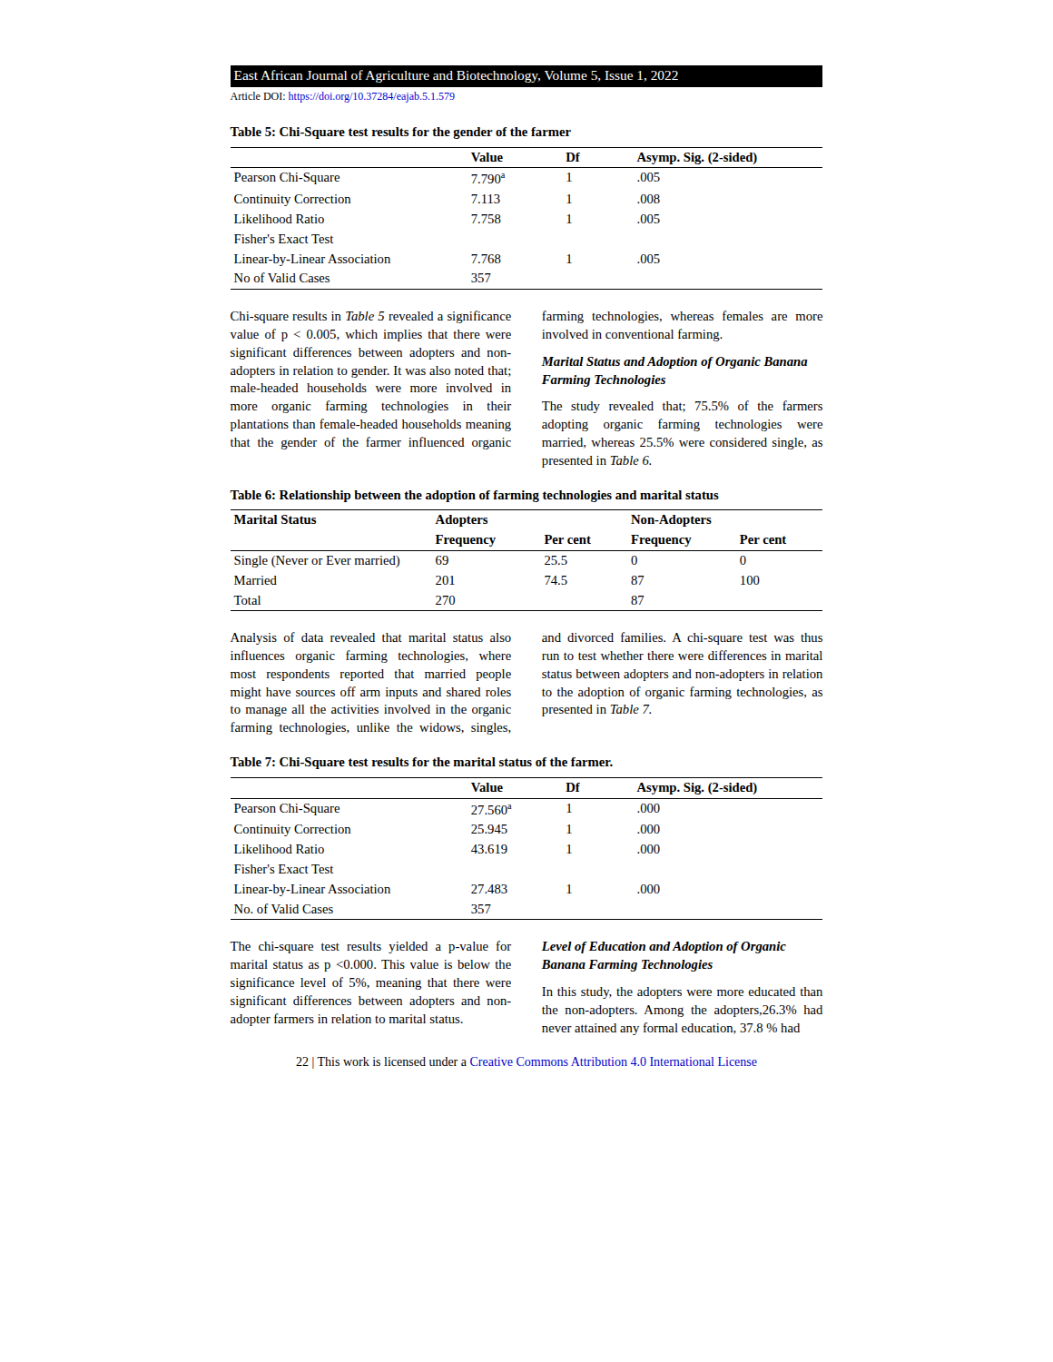East African Journal of Agriculture and Biotechnology, Volume 5, Issue 1, 2022
Article DOI: https://doi.org/10.37284/eajab.5.1.579
Table 5: Chi-Square test results for the gender of the farmer
| | Value | Df | Asymp. Sig. (2-sided) |
| --- | --- | --- | --- |
| Pearson Chi-Square | 7.790 a | 1 | .005 |
| Continuity Correction | 7.113 | 1 | .008 |
| Likelihood Ratio | 7.758 | 1 | .005 |
| Fisher's Exact Test | | | |
| Linear-by-Linear Association | 7.768 | 1 | .005 |
| No of Valid Cases | 357 | | |
Chi-square results in Table 5 revealed a significance value of p < 0.005, which implies that there were significant differences between adopters and non-adopters in relation to gender. It was also noted that; male-headed households were more involved in more organic farming technologies in their plantations than female-headed households meaning that the gender of the farmer influenced organic farming technologies, whereas females are more involved in conventional farming.
Marital Status and Adoption of Organic Banana Farming Technologies
The study revealed that; 75.5% of the farmers adopting organic farming technologies were married, whereas 25.5% were considered single, as presented in Table 6.
Table 6: Relationship between the adoption of farming technologies and marital status
| Marital Status | Adopters | Non-Adopters |
| --- | --- | --- |
| | Frequency | Per cent | Frequency | Per cent |
| Single (Never or Ever married) | 69 | 25.5 | 0 | 0 |
| Married | 201 | 74.5 | 87 | 100 |
| Total | 270 | | 87 | |
Analysis of data revealed that marital status also influences organic farming technologies, where most respondents reported that married people might have sources off arm inputs and shared roles to manage all the activities involved in the organic farming technologies, unlike the widows, singles, and divorced families. A chi-square test was thus run to test whether there were differences in marital status between adopters and non-adopters in relation to the adoption of organic farming technologies, as presented in Table 7.
Table 7: Chi-Square test results for the marital status of the farmer.
| | Value | Df | Asymp. Sig. (2-sided) |
| --- | --- | --- | --- |
| Pearson Chi-Square | 27.560 a | 1 | .000 |
| Continuity Correction | 25.945 | 1 | .000 |
| Likelihood Ratio | 43.619 | 1 | .000 |
| Fisher's Exact Test | | | |
| Linear-by-Linear Association | 27.483 | 1 | .000 |
| No. of Valid Cases | 357 | | |
The chi-square test results yielded a p-value for marital status as p <0.000. This value is below the significance level of 5%, meaning that there were significant differences between adopters and non-adopter farmers in relation to marital status.
Level of Education and Adoption of Organic Banana Farming Technologies
In this study, the adopters were more educated than the non-adopters. Among the adopters,26.3% had never attained any formal education, 37.8 % had
22 | This work is licensed under a Creative Commons Attribution 4.0 International License